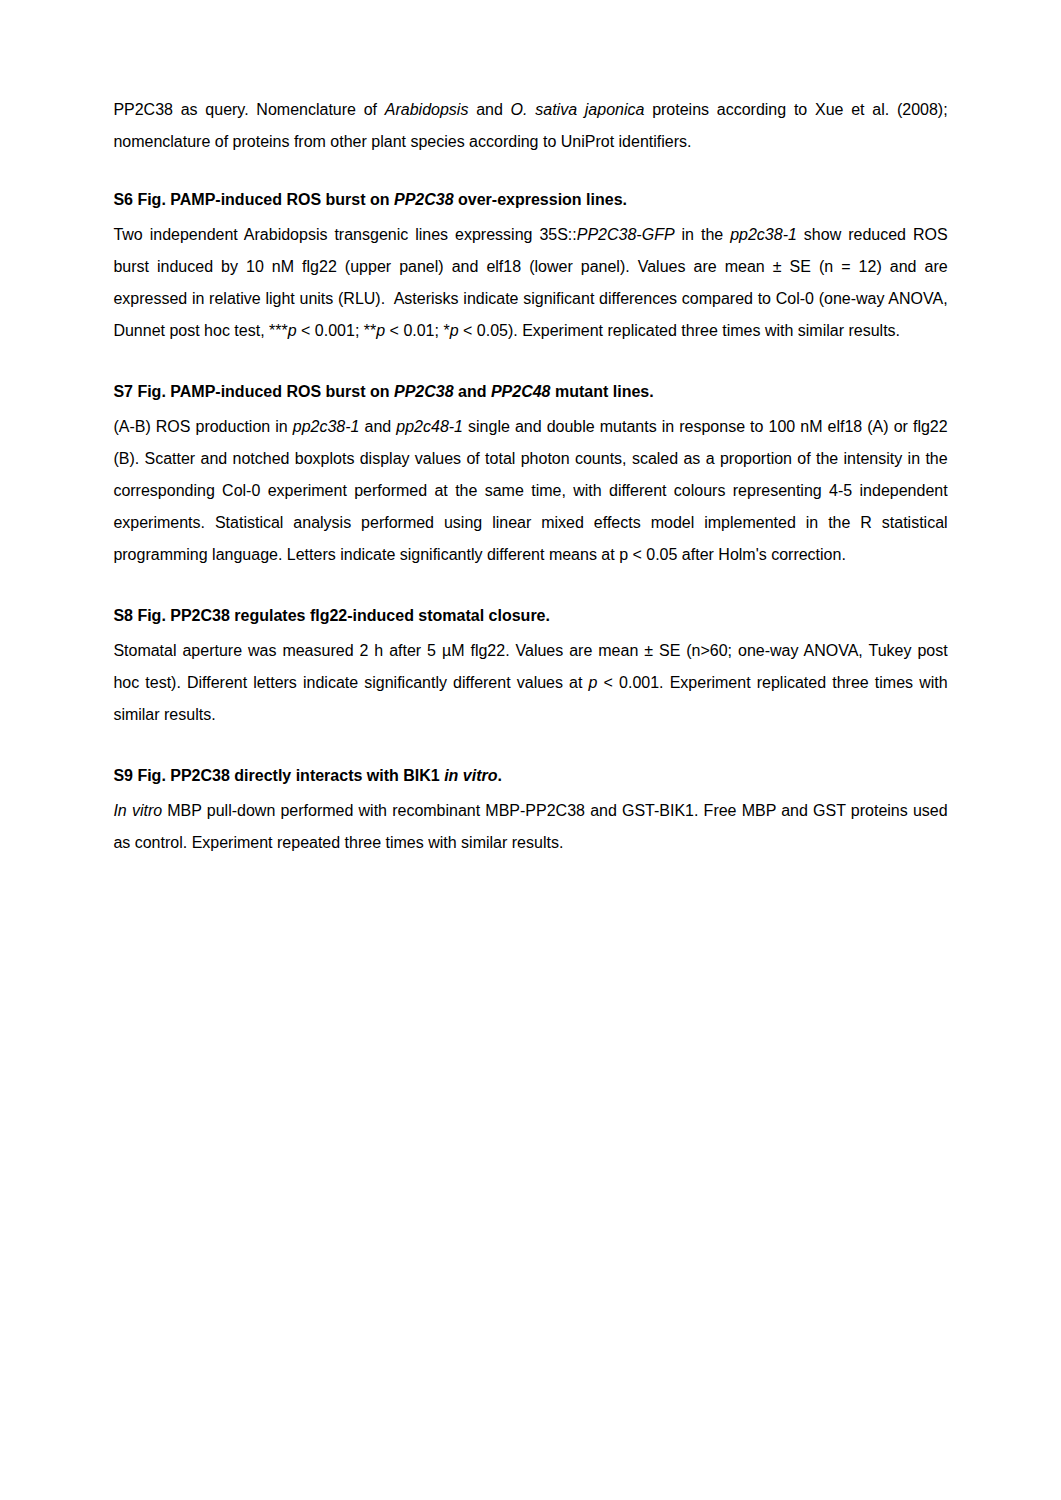PP2C38 as query. Nomenclature of Arabidopsis and O. sativa japonica proteins according to Xue et al. (2008); nomenclature of proteins from other plant species according to UniProt identifiers.
S6 Fig. PAMP-induced ROS burst on PP2C38 over-expression lines.
Two independent Arabidopsis transgenic lines expressing 35S::PP2C38-GFP in the pp2c38-1 show reduced ROS burst induced by 10 nM flg22 (upper panel) and elf18 (lower panel). Values are mean ± SE (n = 12) and are expressed in relative light units (RLU). Asterisks indicate significant differences compared to Col-0 (one-way ANOVA, Dunnet post hoc test, ***p < 0.001; **p < 0.01; *p < 0.05). Experiment replicated three times with similar results.
S7 Fig. PAMP-induced ROS burst on PP2C38 and PP2C48 mutant lines.
(A-B) ROS production in pp2c38-1 and pp2c48-1 single and double mutants in response to 100 nM elf18 (A) or flg22 (B). Scatter and notched boxplots display values of total photon counts, scaled as a proportion of the intensity in the corresponding Col-0 experiment performed at the same time, with different colours representing 4-5 independent experiments. Statistical analysis performed using linear mixed effects model implemented in the R statistical programming language. Letters indicate significantly different means at p < 0.05 after Holm's correction.
S8 Fig. PP2C38 regulates flg22-induced stomatal closure.
Stomatal aperture was measured 2 h after 5 µM flg22. Values are mean ± SE (n>60; one-way ANOVA, Tukey post hoc test). Different letters indicate significantly different values at p < 0.001. Experiment replicated three times with similar results.
S9 Fig. PP2C38 directly interacts with BIK1 in vitro.
In vitro MBP pull-down performed with recombinant MBP-PP2C38 and GST-BIK1. Free MBP and GST proteins used as control. Experiment repeated three times with similar results.